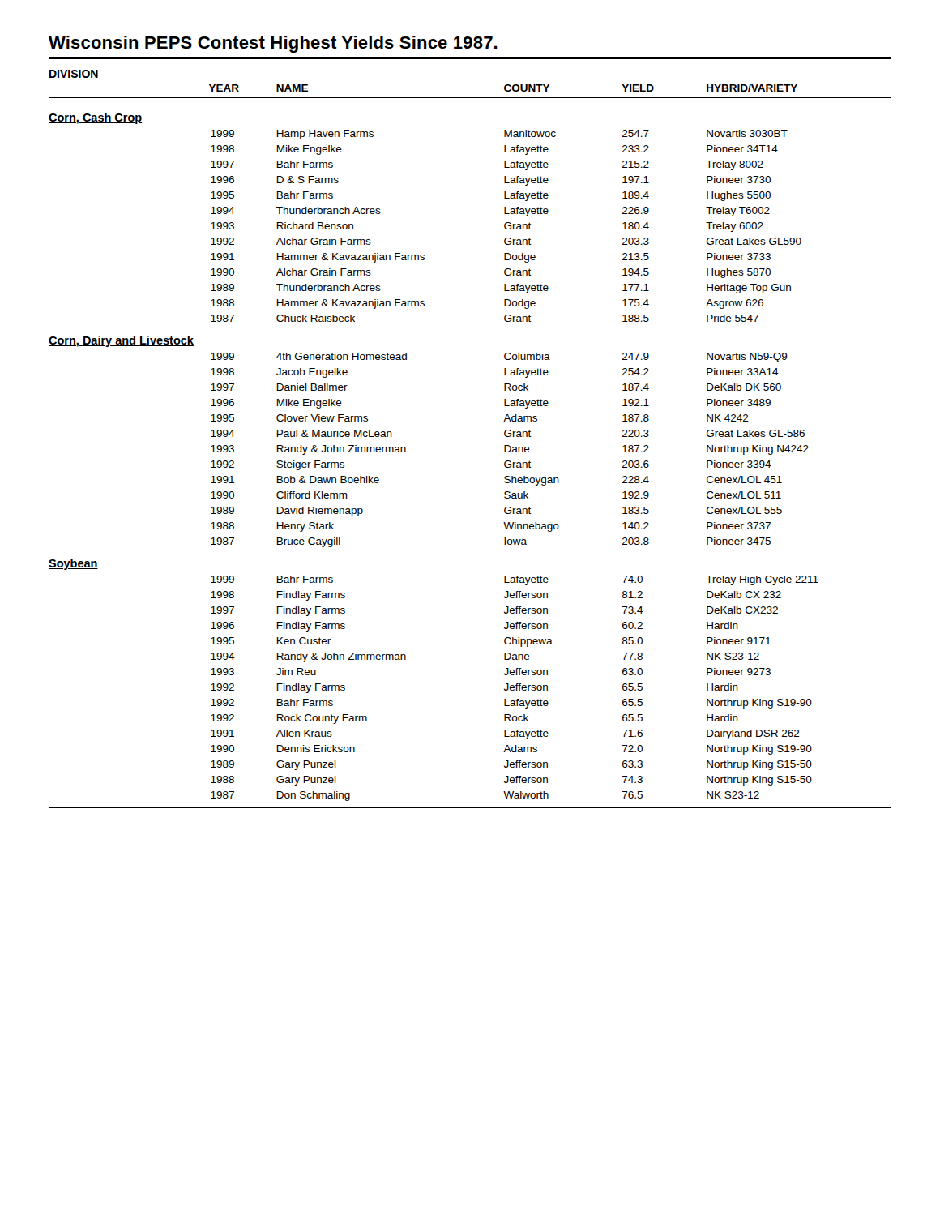Wisconsin PEPS Contest Highest Yields Since 1987.
| DIVISION | | | | | |
| --- | --- | --- | --- | --- | --- |
| | YEAR | NAME | COUNTY | YIELD | HYBRID/VARIETY |
| Corn, Cash Crop |
| | 1999 | Hamp Haven Farms | Manitowoc | 254.7 | Novartis 3030BT |
| | 1998 | Mike Engelke | Lafayette | 233.2 | Pioneer 34T14 |
| | 1997 | Bahr Farms | Lafayette | 215.2 | Trelay 8002 |
| | 1996 | D & S Farms | Lafayette | 197.1 | Pioneer 3730 |
| | 1995 | Bahr Farms | Lafayette | 189.4 | Hughes 5500 |
| | 1994 | Thunderbranch Acres | Lafayette | 226.9 | Trelay T6002 |
| | 1993 | Richard Benson | Grant | 180.4 | Trelay 6002 |
| | 1992 | Alchar Grain Farms | Grant | 203.3 | Great Lakes GL590 |
| | 1991 | Hammer & Kavazanjian Farms | Dodge | 213.5 | Pioneer 3733 |
| | 1990 | Alchar Grain Farms | Grant | 194.5 | Hughes 5870 |
| | 1989 | Thunderbranch Acres | Lafayette | 177.1 | Heritage Top Gun |
| | 1988 | Hammer & Kavazanjian Farms | Dodge | 175.4 | Asgrow 626 |
| | 1987 | Chuck Raisbeck | Grant | 188.5 | Pride 5547 |
| Corn, Dairy and Livestock |
| | 1999 | 4th Generation Homestead | Columbia | 247.9 | Novartis N59-Q9 |
| | 1998 | Jacob Engelke | Lafayette | 254.2 | Pioneer 33A14 |
| | 1997 | Daniel Ballmer | Rock | 187.4 | DeKalb DK 560 |
| | 1996 | Mike Engelke | Lafayette | 192.1 | Pioneer 3489 |
| | 1995 | Clover View Farms | Adams | 187.8 | NK 4242 |
| | 1994 | Paul & Maurice McLean | Grant | 220.3 | Great Lakes GL-586 |
| | 1993 | Randy & John Zimmerman | Dane | 187.2 | Northrup King N4242 |
| | 1992 | Steiger Farms | Grant | 203.6 | Pioneer 3394 |
| | 1991 | Bob & Dawn Boehlke | Sheboygan | 228.4 | Cenex/LOL 451 |
| | 1990 | Clifford Klemm | Sauk | 192.9 | Cenex/LOL 511 |
| | 1989 | David Riemenapp | Grant | 183.5 | Cenex/LOL 555 |
| | 1988 | Henry Stark | Winnebago | 140.2 | Pioneer 3737 |
| | 1987 | Bruce Caygill | Iowa | 203.8 | Pioneer 3475 |
| Soybean |
| | 1999 | Bahr Farms | Lafayette | 74.0 | Trelay High Cycle 2211 |
| | 1998 | Findlay Farms | Jefferson | 81.2 | DeKalb CX 232 |
| | 1997 | Findlay Farms | Jefferson | 73.4 | DeKalb CX232 |
| | 1996 | Findlay Farms | Jefferson | 60.2 | Hardin |
| | 1995 | Ken Custer | Chippewa | 85.0 | Pioneer 9171 |
| | 1994 | Randy & John Zimmerman | Dane | 77.8 | NK S23-12 |
| | 1993 | Jim Reu | Jefferson | 63.0 | Pioneer 9273 |
| | 1992 | Findlay Farms | Jefferson | 65.5 | Hardin |
| | 1992 | Bahr Farms | Lafayette | 65.5 | Northrup King S19-90 |
| | 1992 | Rock County Farm | Rock | 65.5 | Hardin |
| | 1991 | Allen Kraus | Lafayette | 71.6 | Dairyland DSR 262 |
| | 1990 | Dennis Erickson | Adams | 72.0 | Northrup King S19-90 |
| | 1989 | Gary Punzel | Jefferson | 63.3 | Northrup King S15-50 |
| | 1988 | Gary Punzel | Jefferson | 74.3 | Northrup King S15-50 |
| | 1987 | Don Schmaling | Walworth | 76.5 | NK S23-12 |